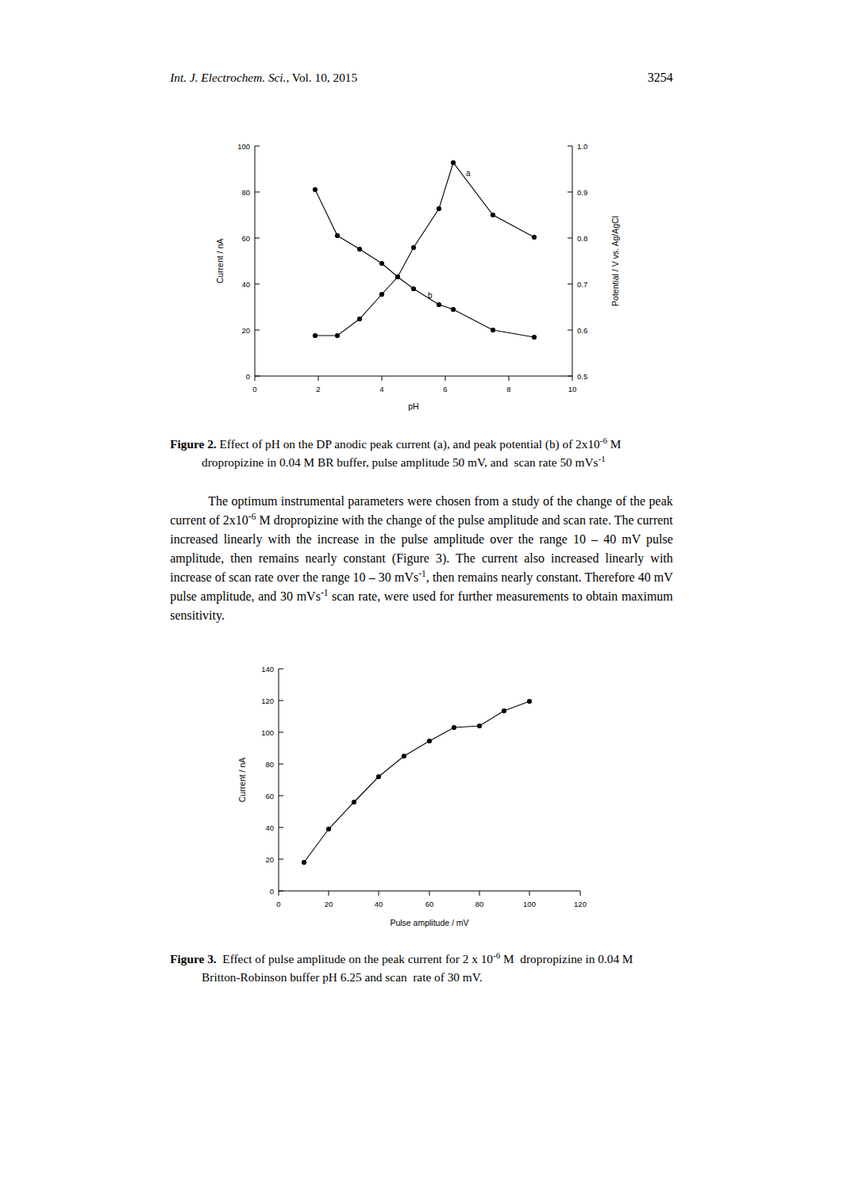Int. J. Electrochem. Sci., Vol. 10, 2015 3254
0 20 40 60 80 100 0.5 0.6 0.7 0.8 0.9 1.0 0 2 4 6 8 10 pH Current / nA Potential / V vs. Ag/AgCl a b
Figure 2. Effect of pH on the DP anodic peak current (a), and peak potential (b) of 2x10-6 M dropropizine in 0.04 M BR buffer, pulse amplitude 50 mV, and scan rate 50 mVs-1
The optimum instrumental parameters were chosen from a study of the change of the peak current of 2x10-6 M dropropizine with the change of the pulse amplitude and scan rate. The current increased linearly with the increase in the pulse amplitude over the range 10 – 40 mV pulse amplitude, then remains nearly constant (Figure 3). The current also increased linearly with increase of scan rate over the range 10 – 30 mVs-1, then remains nearly constant. Therefore 40 mV pulse amplitude, and 30 mVs-1 scan rate, were used for further measurements to obtain maximum sensitivity.
0 20 40 60 80 100 120 140 0 20 40 60 80 100 120 Pulse amplitude / mV Current / nA
Figure 3. Effect of pulse amplitude on the peak current for 2 x 10-6 M dropropizine in 0.04 M Britton-Robinson buffer pH 6.25 and scan rate of 30 mV.